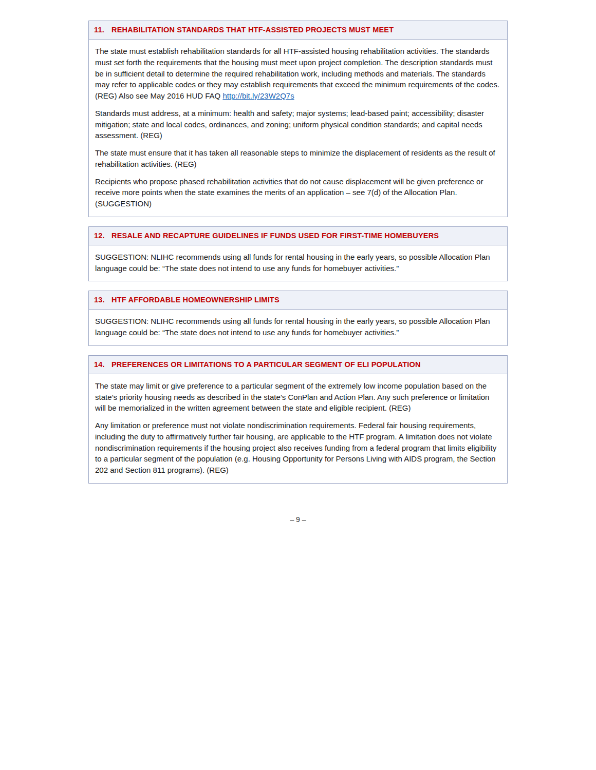11. REHABILITATION STANDARDS THAT HTF-ASSISTED PROJECTS MUST MEET
The state must establish rehabilitation standards for all HTF-assisted housing rehabilitation activities. The standards must set forth the requirements that the housing must meet upon project completion. The description standards must be in sufficient detail to determine the required rehabilitation work, including methods and materials. The standards may refer to applicable codes or they may establish requirements that exceed the minimum requirements of the codes. (REG) Also see May 2016 HUD FAQ http://bit.ly/23W2Q7s
Standards must address, at a minimum: health and safety; major systems; lead-based paint; accessibility; disaster mitigation; state and local codes, ordinances, and zoning; uniform physical condition standards; and capital needs assessment. (REG)
The state must ensure that it has taken all reasonable steps to minimize the displacement of residents as the result of rehabilitation activities. (REG)
Recipients who propose phased rehabilitation activities that do not cause displacement will be given preference or receive more points when the state examines the merits of an application – see 7(d) of the Allocation Plan. (SUGGESTION)
12. RESALE AND RECAPTURE GUIDELINES IF FUNDS USED FOR FIRST-TIME HOMEBUYERS
SUGGESTION: NLIHC recommends using all funds for rental housing in the early years, so possible Allocation Plan language could be: “The state does not intend to use any funds for homebuyer activities.”
13. HTF AFFORDABLE HOMEOWNERSHIP LIMITS
SUGGESTION: NLIHC recommends using all funds for rental housing in the early years, so possible Allocation Plan language could be: “The state does not intend to use any funds for homebuyer activities.”
14. PREFERENCES OR LIMITATIONS TO A PARTICULAR SEGMENT OF ELI POPULATION
The state may limit or give preference to a particular segment of the extremely low income population based on the state’s priority housing needs as described in the state’s ConPlan and Action Plan. Any such preference or limitation will be memorialized in the written agreement between the state and eligible recipient. (REG)
Any limitation or preference must not violate nondiscrimination requirements. Federal fair housing requirements, including the duty to affirmatively further fair housing, are applicable to the HTF program. A limitation does not violate nondiscrimination requirements if the housing project also receives funding from a federal program that limits eligibility to a particular segment of the population (e.g. Housing Opportunity for Persons Living with AIDS program, the Section 202 and Section 811 programs). (REG)
– 9 –